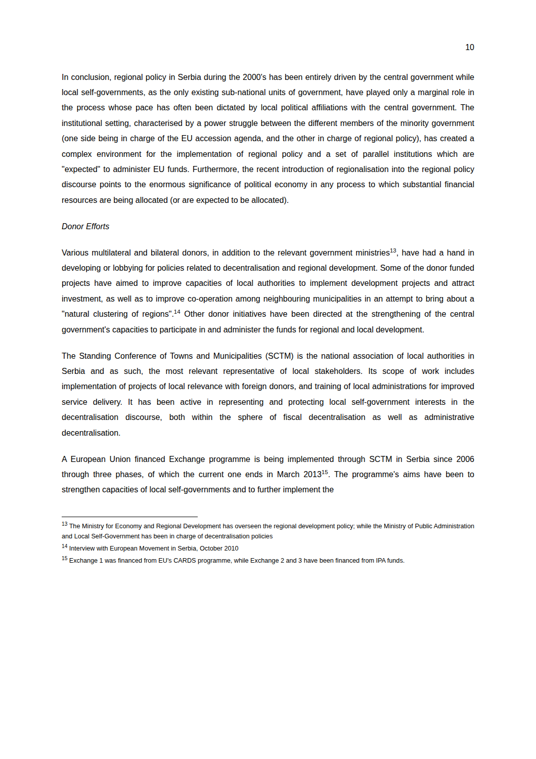10
In conclusion, regional policy in Serbia during the 2000's has been entirely driven by the central government while local self-governments, as the only existing sub-national units of government, have played only a marginal role in the process whose pace has often been dictated by local political affiliations with the central government. The institutional setting, characterised by a power struggle between the different members of the minority government (one side being in charge of the EU accession agenda, and the other in charge of regional policy), has created a complex environment for the implementation of regional policy and a set of parallel institutions which are "expected" to administer EU funds. Furthermore, the recent introduction of regionalisation into the regional policy discourse points to the enormous significance of political economy in any process to which substantial financial resources are being allocated (or are expected to be allocated).
Donor Efforts
Various multilateral and bilateral donors, in addition to the relevant government ministries13, have had a hand in developing or lobbying for policies related to decentralisation and regional development. Some of the donor funded projects have aimed to improve capacities of local authorities to implement development projects and attract investment, as well as to improve co-operation among neighbouring municipalities in an attempt to bring about a "natural clustering of regions".14 Other donor initiatives have been directed at the strengthening of the central government's capacities to participate in and administer the funds for regional and local development.
The Standing Conference of Towns and Municipalities (SCTM) is the national association of local authorities in Serbia and as such, the most relevant representative of local stakeholders. Its scope of work includes implementation of projects of local relevance with foreign donors, and training of local administrations for improved service delivery. It has been active in representing and protecting local self-government interests in the decentralisation discourse, both within the sphere of fiscal decentralisation as well as administrative decentralisation.
A European Union financed Exchange programme is being implemented through SCTM in Serbia since 2006 through three phases, of which the current one ends in March 201315. The programme's aims have been to strengthen capacities of local self-governments and to further implement the
13 The Ministry for Economy and Regional Development has overseen the regional development policy; while the Ministry of Public Administration and Local Self-Government has been in charge of decentralisation policies
14 Interview with European Movement in Serbia, October 2010
15 Exchange 1 was financed from EU's CARDS programme, while Exchange 2 and 3 have been financed from IPA funds.